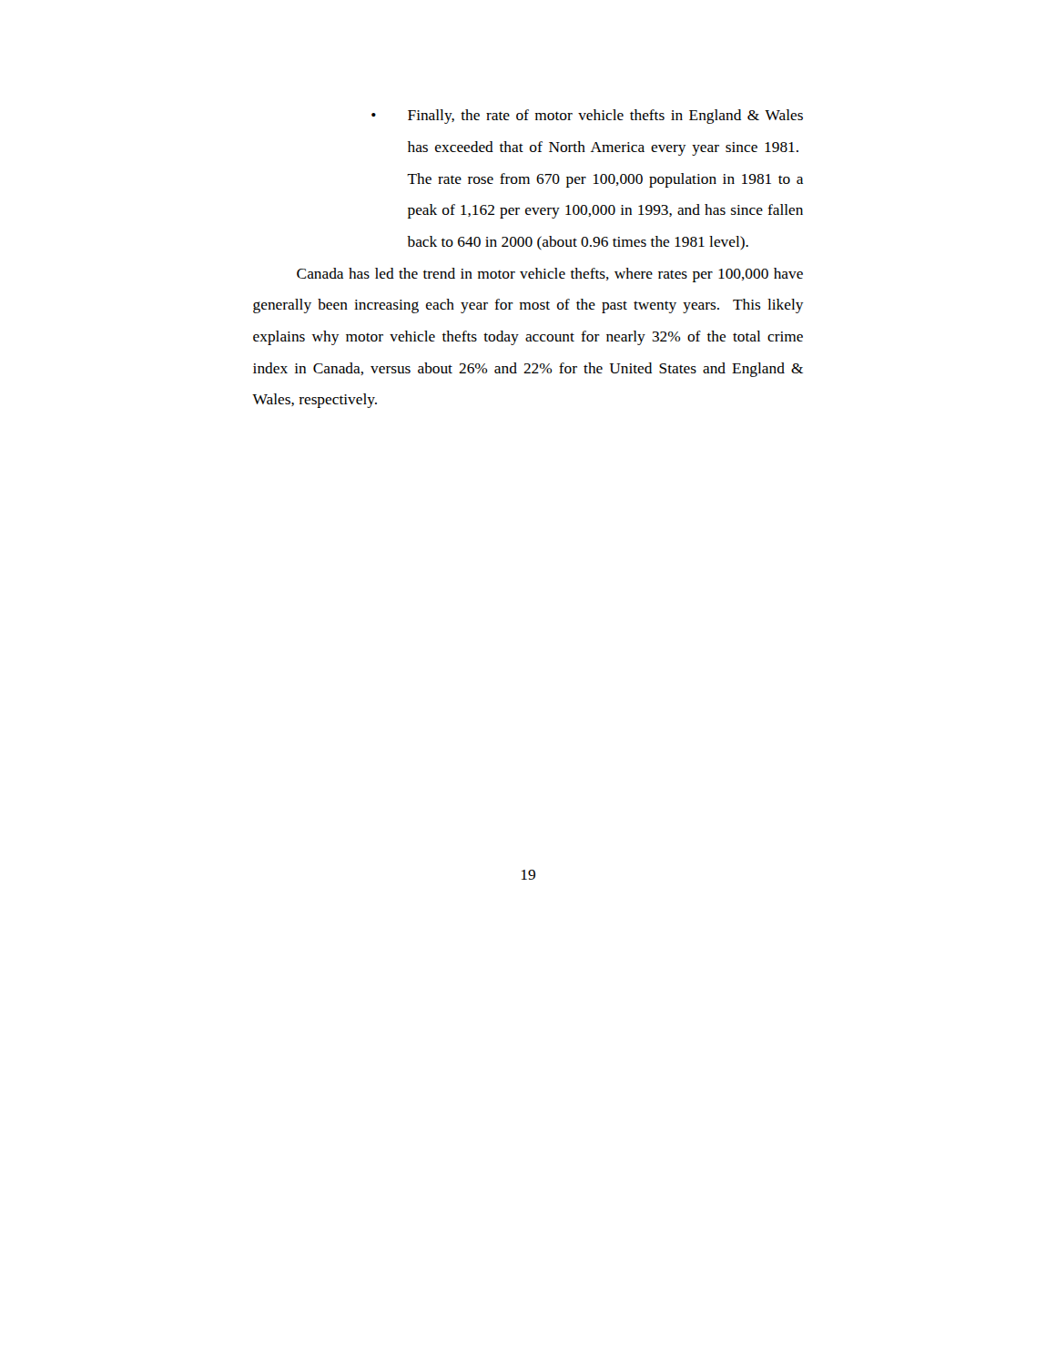Finally, the rate of motor vehicle thefts in England & Wales has exceeded that of North America every year since 1981. The rate rose from 670 per 100,000 population in 1981 to a peak of 1,162 per every 100,000 in 1993, and has since fallen back to 640 in 2000 (about 0.96 times the 1981 level).
Canada has led the trend in motor vehicle thefts, where rates per 100,000 have generally been increasing each year for most of the past twenty years. This likely explains why motor vehicle thefts today account for nearly 32% of the total crime index in Canada, versus about 26% and 22% for the United States and England & Wales, respectively.
19